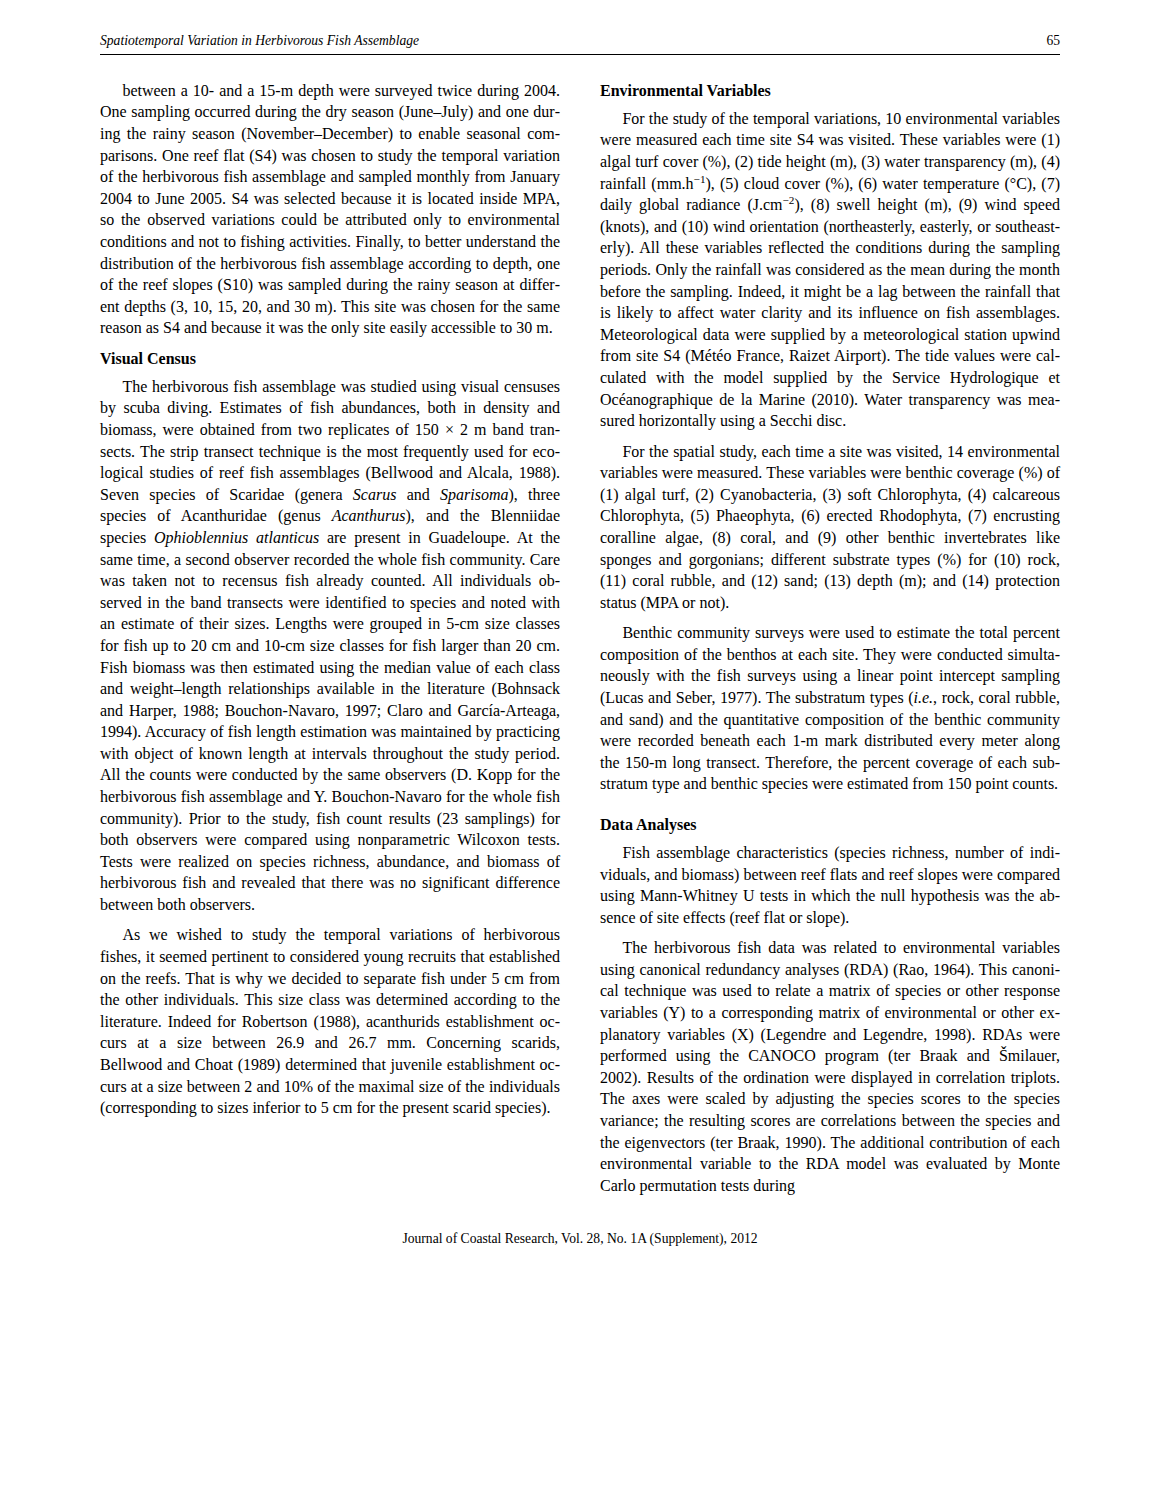Spatiotemporal Variation in Herbivorous Fish Assemblage 65
between a 10- and a 15-m depth were surveyed twice during 2004. One sampling occurred during the dry season (June–July) and one during the rainy season (November–December) to enable seasonal comparisons. One reef flat (S4) was chosen to study the temporal variation of the herbivorous fish assemblage and sampled monthly from January 2004 to June 2005. S4 was selected because it is located inside MPA, so the observed variations could be attributed only to environmental conditions and not to fishing activities. Finally, to better understand the distribution of the herbivorous fish assemblage according to depth, one of the reef slopes (S10) was sampled during the rainy season at different depths (3, 10, 15, 20, and 30 m). This site was chosen for the same reason as S4 and because it was the only site easily accessible to 30 m.
Visual Census
The herbivorous fish assemblage was studied using visual censuses by scuba diving. Estimates of fish abundances, both in density and biomass, were obtained from two replicates of 150 × 2 m band transects. The strip transect technique is the most frequently used for ecological studies of reef fish assemblages (Bellwood and Alcala, 1988). Seven species of Scaridae (genera Scarus and Sparisoma), three species of Acanthuridae (genus Acanthurus), and the Blenniidae species Ophioblennius atlanticus are present in Guadeloupe. At the same time, a second observer recorded the whole fish community. Care was taken not to recensus fish already counted. All individuals observed in the band transects were identified to species and noted with an estimate of their sizes. Lengths were grouped in 5-cm size classes for fish up to 20 cm and 10-cm size classes for fish larger than 20 cm. Fish biomass was then estimated using the median value of each class and weight–length relationships available in the literature (Bohnsack and Harper, 1988; Bouchon-Navaro, 1997; Claro and García-Arteaga, 1994). Accuracy of fish length estimation was maintained by practicing with object of known length at intervals throughout the study period. All the counts were conducted by the same observers (D. Kopp for the herbivorous fish assemblage and Y. Bouchon-Navaro for the whole fish community). Prior to the study, fish count results (23 samplings) for both observers were compared using nonparametric Wilcoxon tests. Tests were realized on species richness, abundance, and biomass of herbivorous fish and revealed that there was no significant difference between both observers.
As we wished to study the temporal variations of herbivorous fishes, it seemed pertinent to considered young recruits that established on the reefs. That is why we decided to separate fish under 5 cm from the other individuals. This size class was determined according to the literature. Indeed for Robertson (1988), acanthurids establishment occurs at a size between 26.9 and 26.7 mm. Concerning scarids, Bellwood and Choat (1989) determined that juvenile establishment occurs at a size between 2 and 10% of the maximal size of the individuals (corresponding to sizes inferior to 5 cm for the present scarid species).
Environmental Variables
For the study of the temporal variations, 10 environmental variables were measured each time site S4 was visited. These variables were (1) algal turf cover (%), (2) tide height (m), (3) water transparency (m), (4) rainfall (mm.h−1), (5) cloud cover (%), (6) water temperature (°C), (7) daily global radiance (J.cm−2), (8) swell height (m), (9) wind speed (knots), and (10) wind orientation (northeasterly, easterly, or southeasterly). All these variables reflected the conditions during the sampling periods. Only the rainfall was considered as the mean during the month before the sampling. Indeed, it might be a lag between the rainfall that is likely to affect water clarity and its influence on fish assemblages. Meteorological data were supplied by a meteorological station upwind from site S4 (Météo France, Raizet Airport). The tide values were calculated with the model supplied by the Service Hydrologique et Océanographique de la Marine (2010). Water transparency was measured horizontally using a Secchi disc.
For the spatial study, each time a site was visited, 14 environmental variables were measured. These variables were benthic coverage (%) of (1) algal turf, (2) Cyanobacteria, (3) soft Chlorophyta, (4) calcareous Chlorophyta, (5) Phaeophyta, (6) erected Rhodophyta, (7) encrusting coralline algae, (8) coral, and (9) other benthic invertebrates like sponges and gorgonians; different substrate types (%) for (10) rock, (11) coral rubble, and (12) sand; (13) depth (m); and (14) protection status (MPA or not).
Benthic community surveys were used to estimate the total percent composition of the benthos at each site. They were conducted simultaneously with the fish surveys using a linear point intercept sampling (Lucas and Seber, 1977). The substratum types (i.e., rock, coral rubble, and sand) and the quantitative composition of the benthic community were recorded beneath each 1-m mark distributed every meter along the 150-m long transect. Therefore, the percent coverage of each substratum type and benthic species were estimated from 150 point counts.
Data Analyses
Fish assemblage characteristics (species richness, number of individuals, and biomass) between reef flats and reef slopes were compared using Mann-Whitney U tests in which the null hypothesis was the absence of site effects (reef flat or slope).
The herbivorous fish data was related to environmental variables using canonical redundancy analyses (RDA) (Rao, 1964). This canonical technique was used to relate a matrix of species or other response variables (Y) to a corresponding matrix of environmental or other explanatory variables (X) (Legendre and Legendre, 1998). RDAs were performed using the CANOCO program (ter Braak and Šmilauer, 2002). Results of the ordination were displayed in correlation triplots. The axes were scaled by adjusting the species scores to the species variance; the resulting scores are correlations between the species and the eigenvectors (ter Braak, 1990). The additional contribution of each environmental variable to the RDA model was evaluated by Monte Carlo permutation tests during
Journal of Coastal Research, Vol. 28, No. 1A (Supplement), 2012